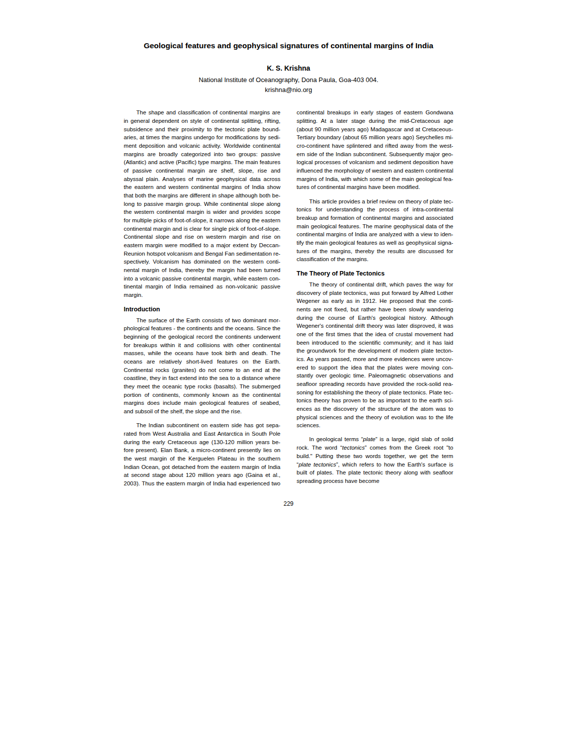Geological features and geophysical signatures of continental margins of India
K. S. Krishna
National Institute of Oceanography, Dona Paula, Goa-403 004.
krishna@nio.org
The shape and classification of continental margins are in general dependent on style of continental splitting, rifting, subsidence and their proximity to the tectonic plate boundaries, at times the margins undergo for modifications by sediment deposition and volcanic activity. Worldwide continental margins are broadly categorized into two groups: passive (Atlantic) and active (Pacific) type margins. The main features of passive continental margin are shelf, slope, rise and abyssal plain. Analyses of marine geophysical data across the eastern and western continental margins of India show that both the margins are different in shape although both belong to passive margin group. While continental slope along the western continental margin is wider and provides scope for multiple picks of foot-of-slope, it narrows along the eastern continental margin and is clear for single pick of foot-of-slope. Continental slope and rise on western margin and rise on eastern margin were modified to a major extent by Deccan-Reunion hotspot volcanism and Bengal Fan sedimentation respectively. Volcanism has dominated on the western continental margin of India, thereby the margin had been turned into a volcanic passive continental margin, while eastern continental margin of India remained as non-volcanic passive margin.
Introduction
The surface of the Earth consists of two dominant morphological features - the continents and the oceans. Since the beginning of the geological record the continents underwent for breakups within it and collisions with other continental masses, while the oceans have took birth and death. The oceans are relatively short-lived features on the Earth. Continental rocks (granites) do not come to an end at the coastline, they in fact extend into the sea to a distance where they meet the oceanic type rocks (basalts). The submerged portion of continents, commonly known as the continental margins does include main geological features of seabed, and subsoil of the shelf, the slope and the rise.
The Indian subcontinent on eastern side has got separated from West Australia and East Antarctica in South Pole during the early Cretaceous age (130-120 million years before present). Elan Bank, a micro-continent presently lies on the west margin of the Kerguelen Plateau in the southern Indian Ocean, got detached from the eastern margin of India at second stage about 120 million years ago (Gaina et al., 2003). Thus the eastern margin of India had experienced two continental breakups in early stages of eastern Gondwana splitting. At a later stage during the mid-Cretaceous age (about 90 million years ago) Madagascar and at Cretaceous-Tertiary boundary (about 65 million years ago) Seychelles micro-continent have splintered and rifted away from the western side of the Indian subcontinent. Subsequently major geological processes of volcanism and sediment deposition have influenced the morphology of western and eastern continental margins of India, with which some of the main geological features of continental margins have been modified.
This article provides a brief review on theory of plate tectonics for understanding the process of intra-continental breakup and formation of continental margins and associated main geological features. The marine geophysical data of the continental margins of India are analyzed with a view to identify the main geological features as well as geophysical signatures of the margins, thereby the results are discussed for classification of the margins.
The Theory of Plate Tectonics
The theory of continental drift, which paves the way for discovery of plate tectonics, was put forward by Alfred Lother Wegener as early as in 1912. He proposed that the continents are not fixed, but rather have been slowly wandering during the course of Earth's geological history. Although Wegener's continental drift theory was later disproved, it was one of the first times that the idea of crustal movement had been introduced to the scientific community; and it has laid the groundwork for the development of modern plate tectonics. As years passed, more and more evidences were uncovered to support the idea that the plates were moving constantly over geologic time. Paleomagnetic observations and seafloor spreading records have provided the rock-solid reasoning for establishing the theory of plate tectonics. Plate tectonics theory has proven to be as important to the earth sciences as the discovery of the structure of the atom was to physical sciences and the theory of evolution was to the life sciences.
In geological terms “plate” is a large, rigid slab of solid rock. The word “tectonics” comes from the Greek root "to build." Putting these two words together, we get the term “plate tectonics”, which refers to how the Earth's surface is built of plates. The plate tectonic theory along with seafloor spreading process have become
229